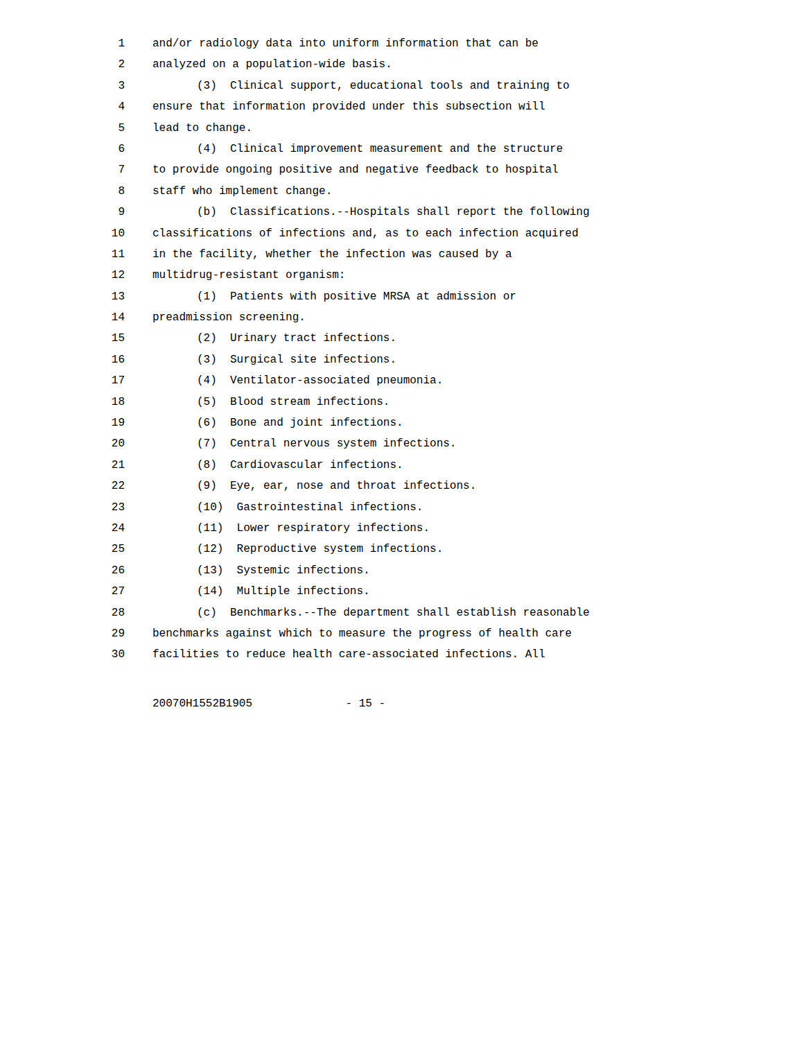and/or radiology data into uniform information that can be
analyzed on a population-wide basis.
(3) Clinical support, educational tools and training to
ensure that information provided under this subsection will
lead to change.
(4) Clinical improvement measurement and the structure
to provide ongoing positive and negative feedback to hospital
staff who implement change.
(b) Classifications.--Hospitals shall report the following
classifications of infections and, as to each infection acquired
in the facility, whether the infection was caused by a
multidrug-resistant organism:
(1) Patients with positive MRSA at admission or
preadmission screening.
(2) Urinary tract infections.
(3) Surgical site infections.
(4) Ventilator-associated pneumonia.
(5) Blood stream infections.
(6) Bone and joint infections.
(7) Central nervous system infections.
(8) Cardiovascular infections.
(9) Eye, ear, nose and throat infections.
(10) Gastrointestinal infections.
(11) Lower respiratory infections.
(12) Reproductive system infections.
(13) Systemic infections.
(14) Multiple infections.
(c) Benchmarks.--The department shall establish reasonable
benchmarks against which to measure the progress of health care
facilities to reduce health care-associated infections. All
20070H1552B1905 - 15 -